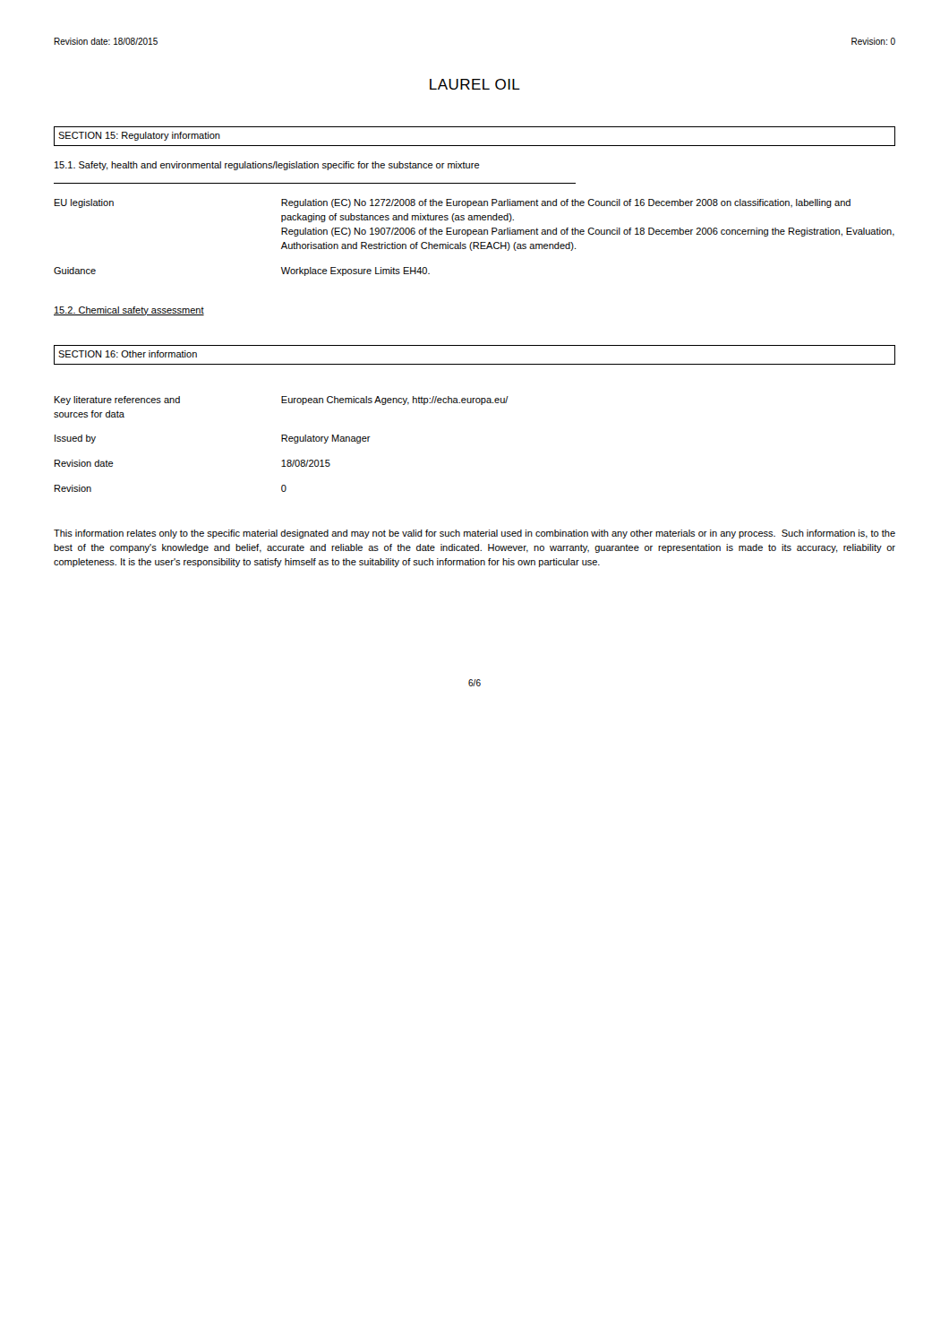Revision date: 18/08/2015 Revision: 0
LAUREL OIL
SECTION 15: Regulatory information
15.1. Safety, health and environmental regulations/legislation specific for the substance or mixture
| EU legislation | Regulation (EC) No 1272/2008 of the European Parliament and of the Council of 16 December 2008 on classification, labelling and packaging of substances and mixtures (as amended). Regulation (EC) No 1907/2006 of the European Parliament and of the Council of 18 December 2006 concerning the Registration, Evaluation, Authorisation and Restriction of Chemicals (REACH) (as amended). |
| Guidance | Workplace Exposure Limits EH40. |
15.2. Chemical safety assessment
SECTION 16: Other information
| Key literature references and sources for data | European Chemicals Agency, http://echa.europa.eu/ |
| Issued by | Regulatory Manager |
| Revision date | 18/08/2015 |
| Revision | 0 |
This information relates only to the specific material designated and may not be valid for such material used in combination with any other materials or in any process. Such information is, to the best of the company's knowledge and belief, accurate and reliable as of the date indicated. However, no warranty, guarantee or representation is made to its accuracy, reliability or completeness. It is the user's responsibility to satisfy himself as to the suitability of such information for his own particular use.
6/6